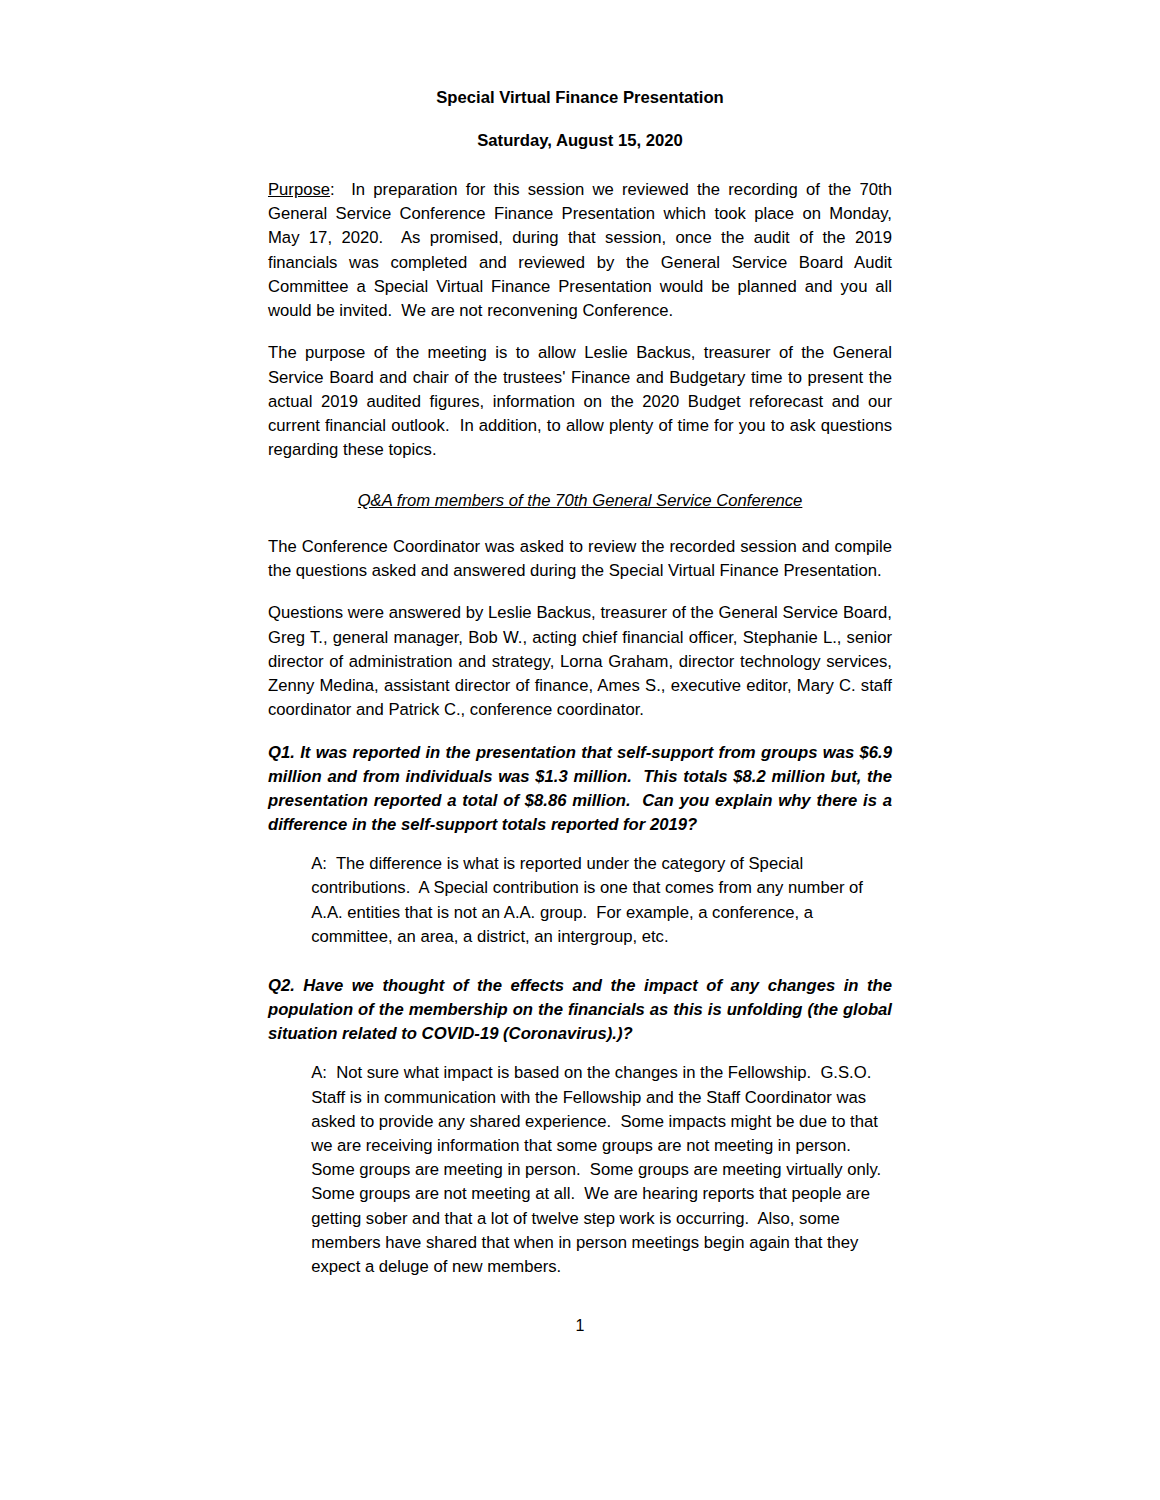Special Virtual Finance Presentation
Saturday, August 15, 2020
Purpose: In preparation for this session we reviewed the recording of the 70th General Service Conference Finance Presentation which took place on Monday, May 17, 2020. As promised, during that session, once the audit of the 2019 financials was completed and reviewed by the General Service Board Audit Committee a Special Virtual Finance Presentation would be planned and you all would be invited. We are not reconvening Conference.
The purpose of the meeting is to allow Leslie Backus, treasurer of the General Service Board and chair of the trustees' Finance and Budgetary time to present the actual 2019 audited figures, information on the 2020 Budget reforecast and our current financial outlook. In addition, to allow plenty of time for you to ask questions regarding these topics.
Q&A from members of the 70th General Service Conference
The Conference Coordinator was asked to review the recorded session and compile the questions asked and answered during the Special Virtual Finance Presentation.
Questions were answered by Leslie Backus, treasurer of the General Service Board, Greg T., general manager, Bob W., acting chief financial officer, Stephanie L., senior director of administration and strategy, Lorna Graham, director technology services, Zenny Medina, assistant director of finance, Ames S., executive editor, Mary C. staff coordinator and Patrick C., conference coordinator.
Q1. It was reported in the presentation that self-support from groups was $6.9 million and from individuals was $1.3 million. This totals $8.2 million but, the presentation reported a total of $8.86 million. Can you explain why there is a difference in the self-support totals reported for 2019?
A: The difference is what is reported under the category of Special contributions. A Special contribution is one that comes from any number of A.A. entities that is not an A.A. group. For example, a conference, a committee, an area, a district, an intergroup, etc.
Q2. Have we thought of the effects and the impact of any changes in the population of the membership on the financials as this is unfolding (the global situation related to COVID-19 (Coronavirus).)?
A: Not sure what impact is based on the changes in the Fellowship. G.S.O. Staff is in communication with the Fellowship and the Staff Coordinator was asked to provide any shared experience. Some impacts might be due to that we are receiving information that some groups are not meeting in person. Some groups are meeting in person. Some groups are meeting virtually only. Some groups are not meeting at all. We are hearing reports that people are getting sober and that a lot of twelve step work is occurring. Also, some members have shared that when in person meetings begin again that they expect a deluge of new members.
1